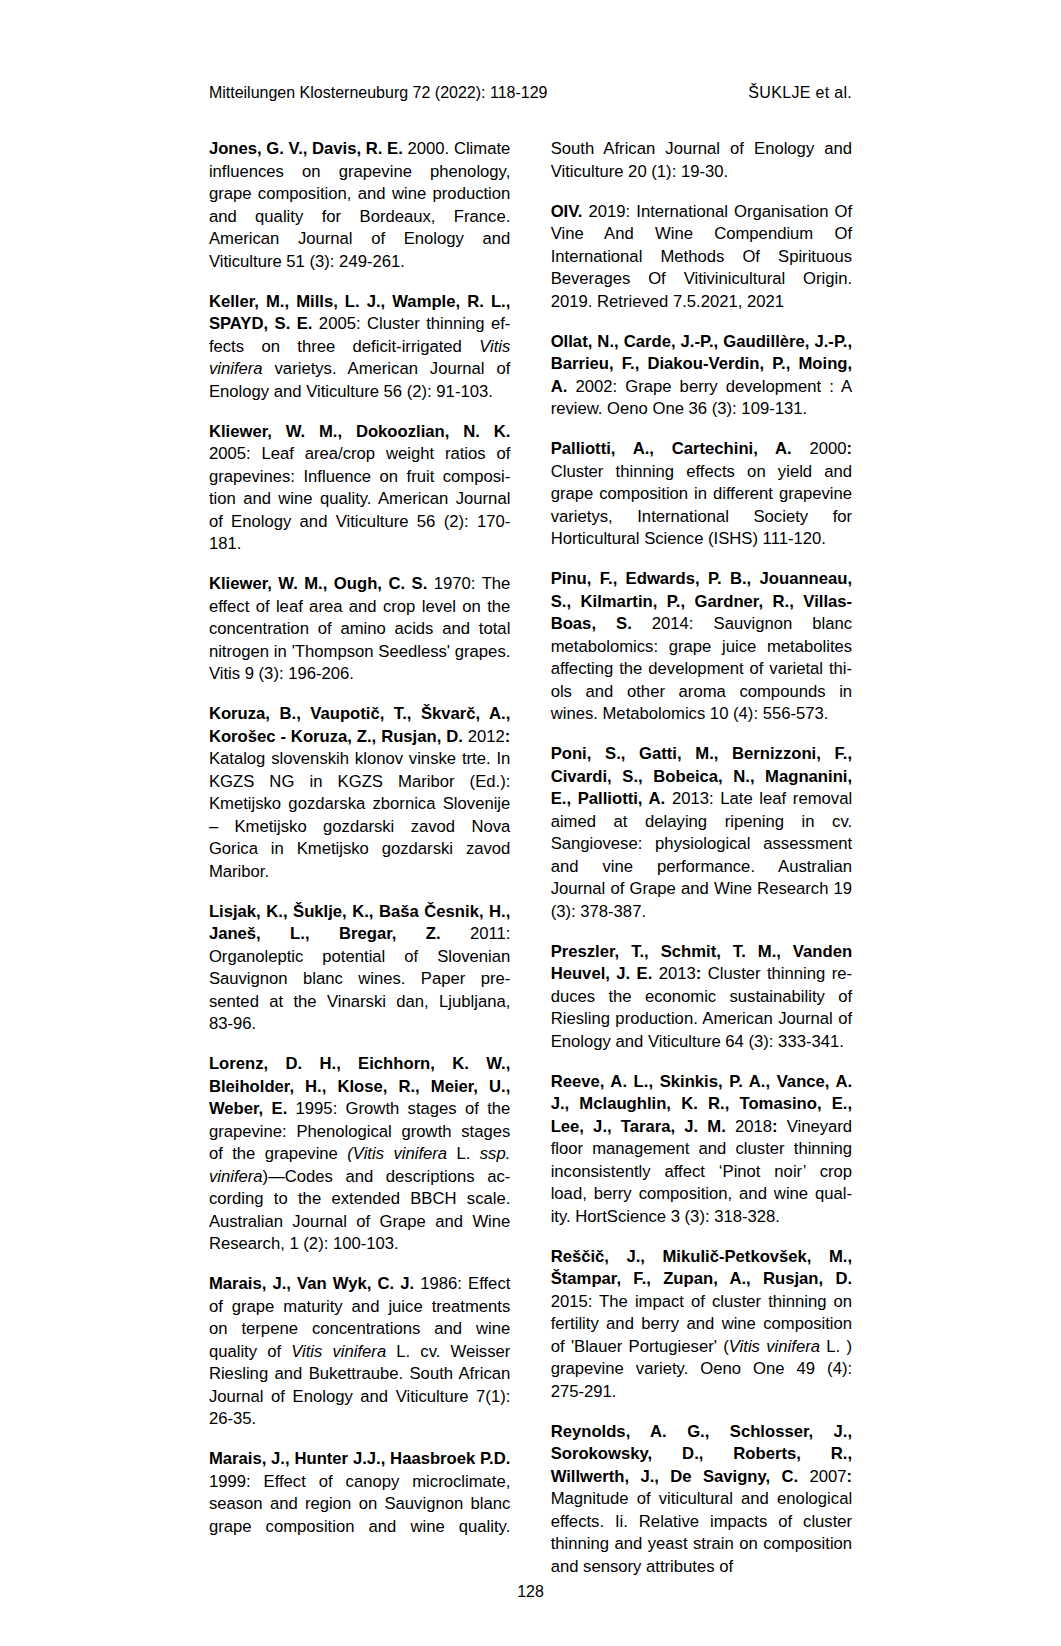Mitteilungen Klosterneuburg 72 (2022): 118-129
ŠUKLJE et al.
Jones, G. V., Davis, R. E. 2000. Climate influences on grapevine phenology, grape composition, and wine production and quality for Bordeaux, France. American Journal of Enology and Viticulture 51 (3): 249-261.
Keller, M., Mills, L. J., Wample, R. L., SPAYD, S. E. 2005: Cluster thinning effects on three deficit-irrigated Vitis vinifera varietys. American Journal of Enology and Viticulture 56 (2): 91-103.
Kliewer, W. M., Dokoozlian, N. K. 2005: Leaf area/crop weight ratios of grapevines: Influence on fruit composition and wine quality. American Journal of Enology and Viticulture 56 (2): 170-181.
Kliewer, W. M., Ough, C. S. 1970: The effect of leaf area and crop level on the concentration of amino acids and total nitrogen in 'Thompson Seedless' grapes. Vitis 9 (3): 196-206.
Koruza, B., Vaupotič, T., Škvarč, A., Korošec - Koruza, Z., Rusjan, D. 2012: Katalog slovenskih klonov vinske trte. In KGZS NG in KGZS Maribor (Ed.): Kmetijsko gozdarska zbornica Slovenije – Kmetijsko gozdarski zavod Nova Gorica in Kmetijsko gozdarski zavod Maribor.
Lisjak, K., Šuklje, K., Baša Česnik, H., Janeš, L., Bregar, Z. 2011: Organoleptic potential of Slovenian Sauvignon blanc wines. Paper presented at the Vinarski dan, Ljubljana, 83-96.
Lorenz, D. H., Eichhorn, K. W., Bleiholder, H., Klose, R., Meier, U., Weber, E. 1995: Growth stages of the grapevine: Phenological growth stages of the grapevine (Vitis vinifera L. ssp. vinifera)—Codes and descriptions according to the extended BBCH scale. Australian Journal of Grape and Wine Research, 1 (2): 100-103.
Marais, J., Van Wyk, C. J. 1986: Effect of grape maturity and juice treatments on terpene concentrations and wine quality of Vitis vinifera L. cv. Weisser Riesling and Bukettraube. South African Journal of Enology and Viticulture 7(1): 26-35.
Marais, J., Hunter J.J., Haasbroek P.D. 1999: Effect of canopy microclimate, season and region on Sauvignon blanc grape composition and wine quality. South African Journal of Enology and Viticulture 20 (1): 19-30.
OIV. 2019: International Organisation Of Vine And Wine Compendium Of International Methods Of Spirituous Beverages Of Vitivinicultural Origin. 2019. Retrieved 7.5.2021, 2021
Ollat, N., Carde, J.-P., Gaudillère, J.-P., Barrieu, F., Diakou-Verdin, P., Moing, A. 2002: Grape berry development : A review. Oeno One 36 (3): 109-131.
Palliotti, A., Cartechini, A. 2000: Cluster thinning effects on yield and grape composition in different grapevine varietys, International Society for Horticultural Science (ISHS) 111-120.
Pinu, F., Edwards, P. B., Jouanneau, S., Kilmartin, P., Gardner, R., Villas-Boas, S. 2014: Sauvignon blanc metabolomics: grape juice metabolites affecting the development of varietal thiols and other aroma compounds in wines. Metabolomics 10 (4): 556-573.
Poni, S., Gatti, M., Bernizzoni, F., Civardi, S., Bobeica, N., Magnanini, E., Palliotti, A. 2013: Late leaf removal aimed at delaying ripening in cv. Sangiovese: physiological assessment and vine performance. Australian Journal of Grape and Wine Research 19 (3): 378-387.
Preszler, T., Schmit, T. M., Vanden Heuvel, J. E. 2013: Cluster thinning reduces the economic sustainability of Riesling production. American Journal of Enology and Viticulture 64 (3): 333-341.
Reeve, A. L., Skinkis, P. A., Vance, A. J., Mclaughlin, K. R., Tomasino, E., Lee, J., Tarara, J. M. 2018: Vineyard floor management and cluster thinning inconsistently affect ‘Pinot noir’ crop load, berry composition, and wine quality. HortScience 3 (3): 318-328.
Reščič, J., Mikulič-Petkovšek, M., Štampar, F., Zupan, A., Rusjan, D. 2015: The impact of cluster thinning on fertility and berry and wine composition of 'Blauer Portugieser' (Vitis vinifera L. ) grapevine variety. Oeno One 49 (4): 275-291.
Reynolds, A. G., Schlosser, J., Sorokowsky, D., Roberts, R., Willwerth, J., De Savigny, C. 2007: Magnitude of viticultural and enological effects. Ii. Relative impacts of cluster thinning and yeast strain on composition and sensory attributes of
128